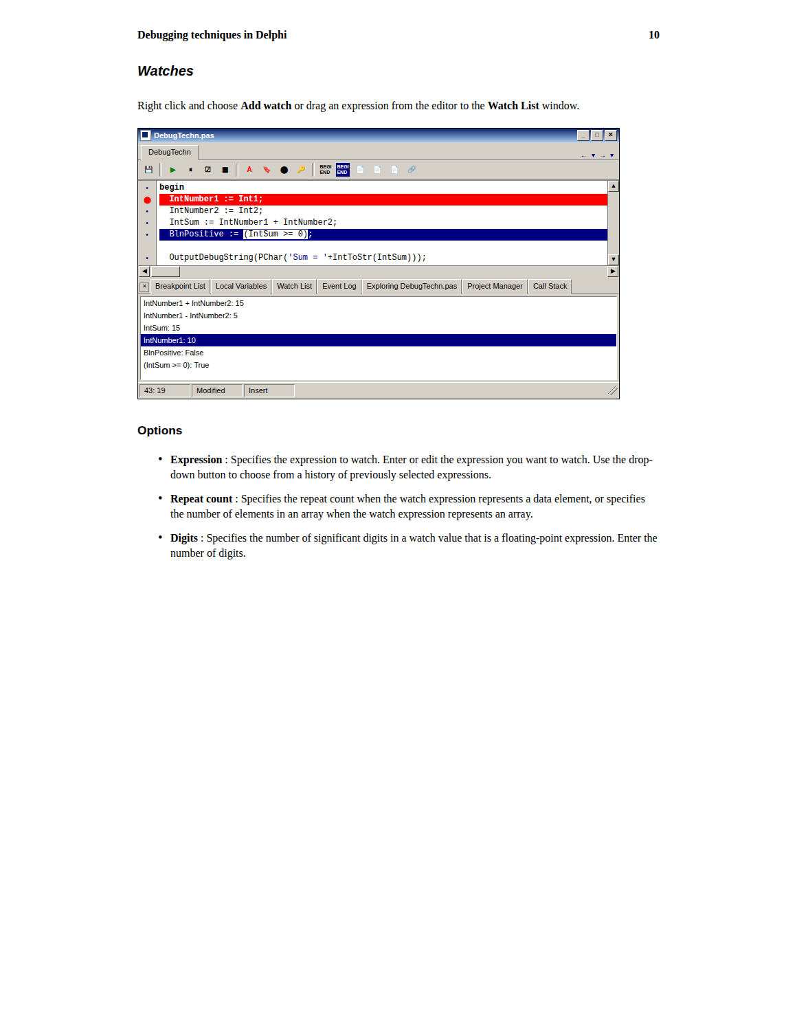Debugging techniques in Delphi 10
Watches
Right click and choose Add watch or drag an expression from the editor to the Watch List window.
DebugTechn.pas
_
□
✕
DebugTechn
←▾→▾
💾
▶
⏸
☑
▦
A
🔖
⬤
🔑
BEGI
END
BEGI
END
📄
📄
📄
🔗
• ⬤ • • • •
begin
IntNumber1 := Int1;
IntNumber2 := Int2;
IntSum := IntNumber1 + IntNumber2;
BlnPositive := (IntSum >= 0);
OutputDebugString(PChar('Sum = '+IntToStr(IntSum)));
▲
▼
◀
▶
✕
Breakpoint List
Local Variables
Watch List
Event Log
Exploring DebugTechn.pas
Project Manager
Call Stack
IntNumber1 + IntNumber2: 15
IntNumber1 - IntNumber2: 5
IntSum: 15
IntNumber1: 10
BlnPositive: False
(IntSum >= 0): True
43: 19
Modified
Insert
Options
Expression : Specifies the expression to watch. Enter or edit the expression you want to watch. Use the drop-down button to choose from a history of previously selected expressions.
Repeat count : Specifies the repeat count when the watch expression represents a data element, or specifies the number of elements in an array when the watch expression represents an array.
Digits : Specifies the number of significant digits in a watch value that is a floating-point expression. Enter the number of digits.